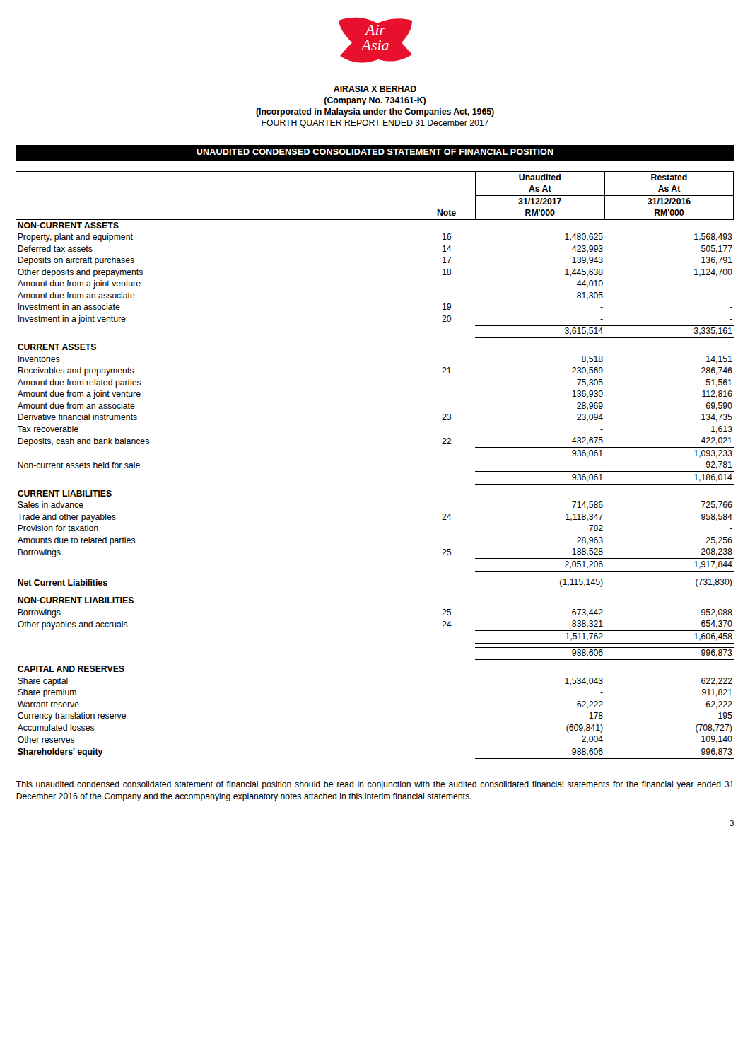Air Asia
AIRASIA X BERHAD
(Company No. 734161-K)
(Incorporated in Malaysia under the Companies Act, 1965)
FOURTH QUARTER REPORT ENDED 31 December 2017
UNAUDITED CONDENSED CONSOLIDATED STATEMENT OF FINANCIAL POSITION
| | | Unaudited | Restated |
| | | As At | As At |
| | | 31/12/2017 | 31/12/2016 |
| | Note | RM'000 | RM'000 |
| NON-CURRENT ASSETS | | | |
| Property, plant and equipment | 16 | 1,480,625 | 1,568,493 |
| Deferred tax assets | 14 | 423,993 | 505,177 |
| Deposits on aircraft purchases | 17 | 139,943 | 136,791 |
| Other deposits and prepayments | 18 | 1,445,638 | 1,124,700 |
| Amount due from a joint venture | | 44,010 | - |
| Amount due from an associate | | 81,305 | - |
| Investment in an associate | 19 | - | - |
| Investment in a joint venture | 20 | - | - |
| | | 3,615,514 | 3,335,161 |
| CURRENT ASSETS | | | |
| Inventories | | 8,518 | 14,151 |
| Receivables and prepayments | 21 | 230,569 | 286,746 |
| Amount due from related parties | | 75,305 | 51,561 |
| Amount due from a joint venture | | 136,930 | 112,816 |
| Amount due from an associate | | 28,969 | 69,590 |
| Derivative financial instruments | 23 | 23,094 | 134,735 |
| Tax recoverable | | - | 1,613 |
| Deposits, cash and bank balances | 22 | 432,675 | 422,021 |
| | | 936,061 | 1,093,233 |
| Non-current assets held for sale | | - | 92,781 |
| | | 936,061 | 1,186,014 |
| CURRENT LIABILITIES | | | |
| Sales in advance | | 714,586 | 725,766 |
| Trade and other payables | 24 | 1,118,347 | 958,584 |
| Provision for taxation | | 782 | - |
| Amounts due to related parties | | 28,963 | 25,256 |
| Borrowings | 25 | 188,528 | 208,238 |
| | | 2,051,206 | 1,917,844 |
| Net Current Liabilities | | (1,115,145) | (731,830) |
| NON-CURRENT LIABILITIES | | | |
| Borrowings | 25 | 673,442 | 952,088 |
| Other payables and accruals | 24 | 838,321 | 654,370 |
| | | 1,511,762 | 1,606,458 |
| | | 988,606 | 996,873 |
| CAPITAL AND RESERVES | | | |
| Share capital | | 1,534,043 | 622,222 |
| Share premium | | - | 911,821 |
| Warrant reserve | | 62,222 | 62,222 |
| Currency translation reserve | | 178 | 195 |
| Accumulated losses | | (609,841) | (708,727) |
| Other reserves | | 2,004 | 109,140 |
| Shareholders' equity | | 988,606 | 996,873 |
This unaudited condensed consolidated statement of financial position should be read in conjunction with the audited consolidated financial statements for the financial year ended 31 December 2016 of the Company and the accompanying explanatory notes attached in this interim financial statements.
3